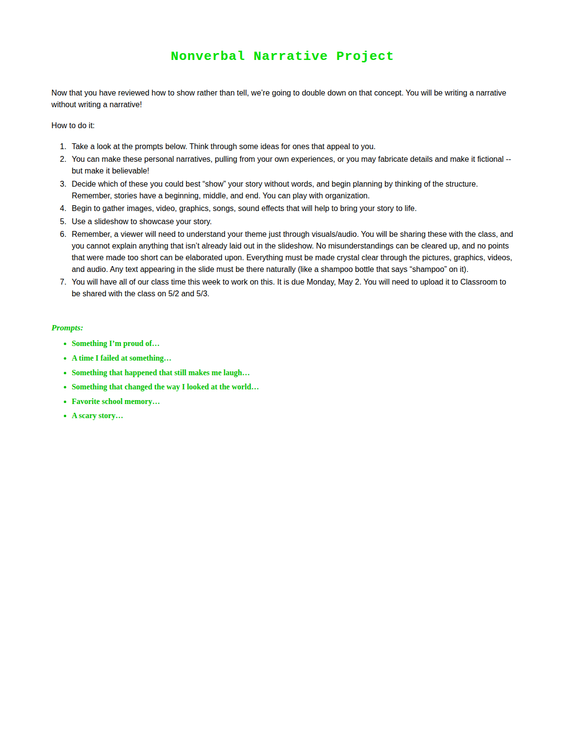Nonverbal Narrative Project
Now that you have reviewed how to show rather than tell, we’re going to double down on that concept. You will be writing a narrative without writing a narrative!
How to do it:
Take a look at the prompts below. Think through some ideas for ones that appeal to you.
You can make these personal narratives, pulling from your own experiences, or you may fabricate details and make it fictional -- but make it believable!
Decide which of these you could best “show” your story without words, and begin planning by thinking of the structure. Remember, stories have a beginning, middle, and end. You can play with organization.
Begin to gather images, video, graphics, songs, sound effects that will help to bring your story to life.
Use a slideshow to showcase your story.
Remember, a viewer will need to understand your theme just through visuals/audio. You will be sharing these with the class, and you cannot explain anything that isn’t already laid out in the slideshow. No misunderstandings can be cleared up, and no points that were made too short can be elaborated upon. Everything must be made crystal clear through the pictures, graphics, videos, and audio. Any text appearing in the slide must be there naturally (like a shampoo bottle that says “shampoo” on it).
You will have all of our class time this week to work on this. It is due Monday, May 2. You will need to upload it to Classroom to be shared with the class on 5/2 and 5/3.
Prompts:
Something I’m proud of…
A time I failed at something…
Something that happened that still makes me laugh…
Something that changed the way I looked at the world…
Favorite school memory…
A scary story…